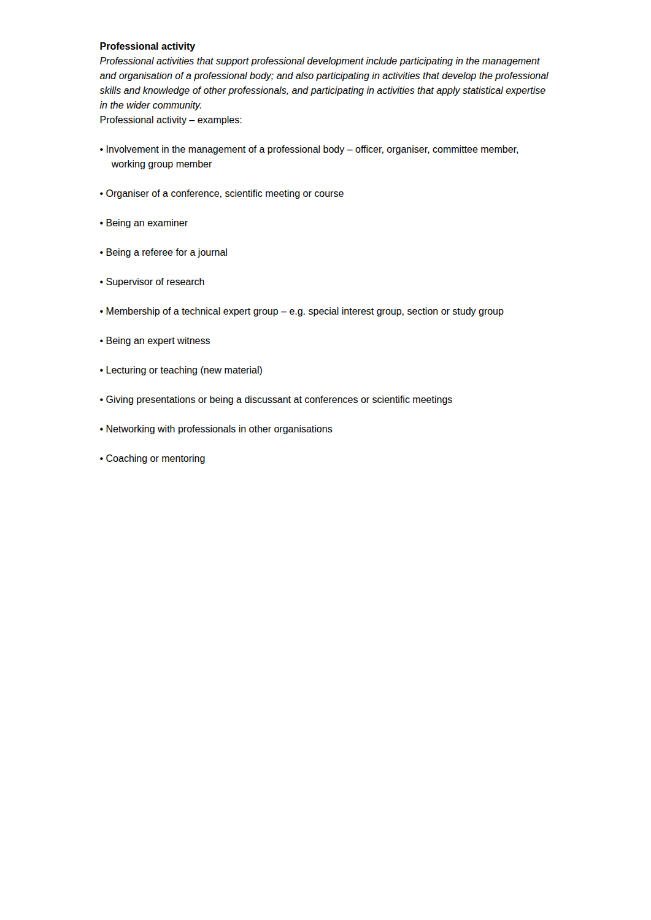Professional activity
Professional activities that support professional development include participating in the management and organisation of a professional body; and also participating in activities that develop the professional skills and knowledge of other professionals, and participating in activities that apply statistical expertise in the wider community.
Professional activity – examples:
Involvement in the management of a professional body – officer, organiser, committee member, working group member
Organiser of a conference, scientific meeting or course
Being an examiner
Being a referee for a journal
Supervisor of research
Membership of a technical expert group – e.g. special interest group, section or study group
Being an expert witness
Lecturing or teaching (new material)
Giving presentations or being a discussant at conferences or scientific meetings
Networking with professionals in other organisations
Coaching or mentoring